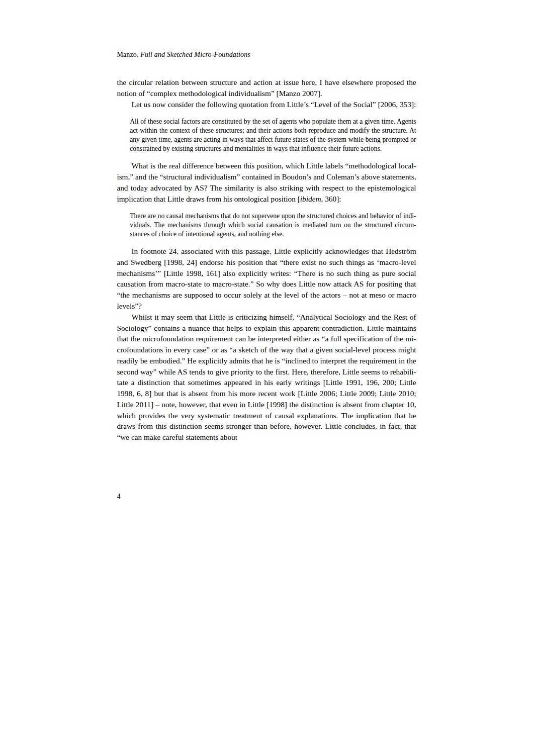Manzo, Full and Sketched Micro-Foundations
the circular relation between structure and action at issue here, I have elsewhere proposed the notion of “complex methodological individualism” [Manzo 2007].
Let us now consider the following quotation from Little’s “Level of the Social” [2006, 353]:
All of these social factors are constituted by the set of agents who populate them at a given time. Agents act within the context of these structures; and their actions both reproduce and modify the structure. At any given time, agents are acting in ways that affect future states of the system while being prompted or constrained by existing structures and mentalities in ways that influence their future actions.
What is the real difference between this position, which Little labels “methodological localism,” and the “structural individualism” contained in Boudon’s and Coleman’s above statements, and today advocated by AS? The similarity is also striking with respect to the epistemological implication that Little draws from his ontological position [ibidem, 360]:
There are no causal mechanisms that do not supervene upon the structured choices and behavior of individuals. The mechanisms through which social causation is mediated turn on the structured circumstances of choice of intentional agents, and nothing else.
In footnote 24, associated with this passage, Little explicitly acknowledges that Hedström and Swedberg [1998, 24] endorse his position that “there exist no such things as ‘macro-level mechanisms’” [Little 1998, 161] also explicitly writes: “There is no such thing as pure social causation from macro-state to macro-state.” So why does Little now attack AS for positing that “the mechanisms are supposed to occur solely at the level of the actors – not at meso or macro levels”?
Whilst it may seem that Little is criticizing himself, “Analytical Sociology and the Rest of Sociology” contains a nuance that helps to explain this apparent contradiction. Little maintains that the microfoundation requirement can be interpreted either as “a full specification of the microfoundations in every case” or as “a sketch of the way that a given social-level process might readily be embodied.” He explicitly admits that he is “inclined to interpret the requirement in the second way” while AS tends to give priority to the first. Here, therefore, Little seems to rehabilitate a distinction that sometimes appeared in his early writings [Little 1991, 196, 200; Little 1998, 6, 8] but that is absent from his more recent work [Little 2006; Little 2009; Little 2010; Little 2011] – note, however, that even in Little [1998] the distinction is absent from chapter 10, which provides the very systematic treatment of causal explanations. The implication that he draws from this distinction seems stronger than before, however. Little concludes, in fact, that “we can make careful statements about
4